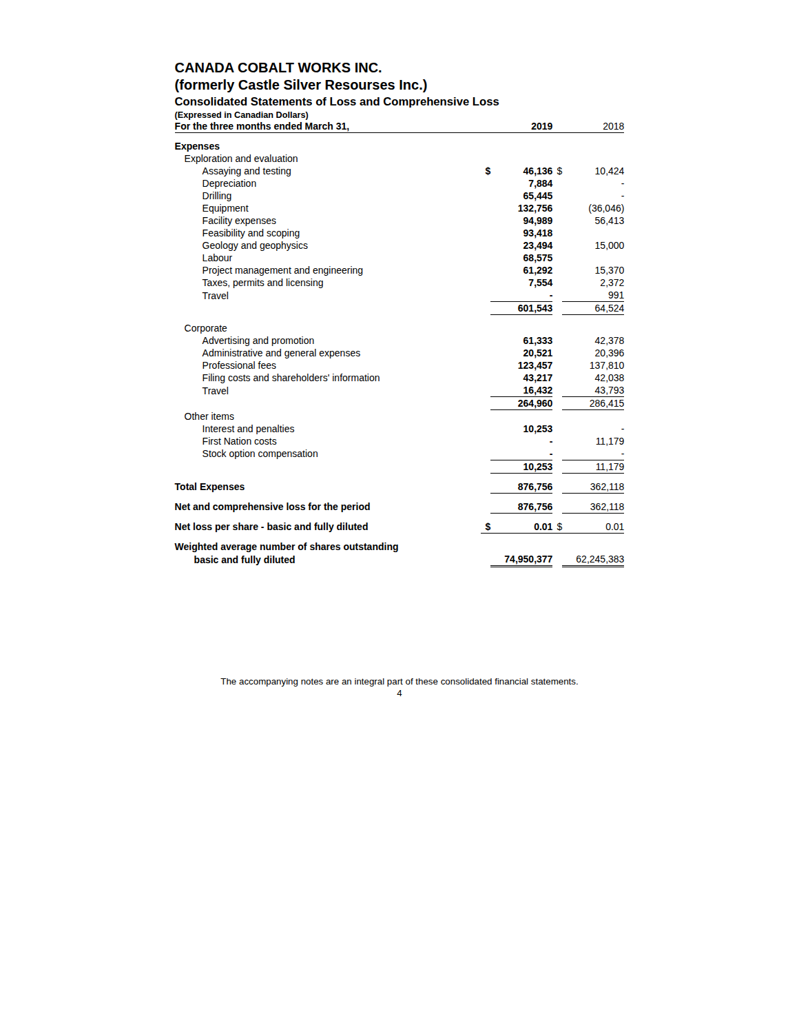CANADA COBALT WORKS INC.
(formerly Castle Silver Resourses Inc.)
Consolidated Statements of Loss and Comprehensive Loss
(Expressed in Canadian Dollars)
| For the three months ended March 31, | | | 2019 | | 2018 |
| Expenses | | | | | |
| Exploration and evaluation | | | | | |
| Assaying and testing | | $ | 46,136 | $ | 10,424 |
| Depreciation | | | 7,884 | | - |
| Drilling | | | 65,445 | | - |
| Equipment | | | 132,756 | | (36,046) |
| Facility expenses | | | 94,989 | | 56,413 |
| Feasibility and scoping | | | 93,418 | | |
| Geology and geophysics | | | 23,494 | | 15,000 |
| Labour | | | 68,575 | | |
| Project management and engineering | | | 61,292 | | 15,370 |
| Taxes, permits and licensing | | | 7,554 | | 2,372 |
| Travel | | | - | | 991 |
| | | | 601,543 | | 64,524 |
| Corporate | | | | | |
| Advertising and promotion | | | 61,333 | | 42,378 |
| Administrative and general expenses | | | 20,521 | | 20,396 |
| Professional fees | | | 123,457 | | 137,810 |
| Filing costs and shareholders' information | | | 43,217 | | 42,038 |
| Travel | | | 16,432 | | 43,793 |
| | | | 264,960 | | 286,415 |
| Other items | | | | | |
| Interest and penalties | | | 10,253 | | - |
| First Nation costs | | | - | | 11,179 |
| Stock option compensation | | | - | | - |
| | | | 10,253 | | 11,179 |
| Total Expenses | | | 876,756 | | 362,118 |
| Net and comprehensive loss for the period | | | 876,756 | | 362,118 |
| Net loss per share - basic and fully diluted | | $ | 0.01 | $ | 0.01 |
| Weighted average number of shares outstanding | | | | | |
| basic and fully diluted | | | 74,950,377 | | 62,245,383 |
The accompanying notes are an integral part of these consolidated financial statements.
4